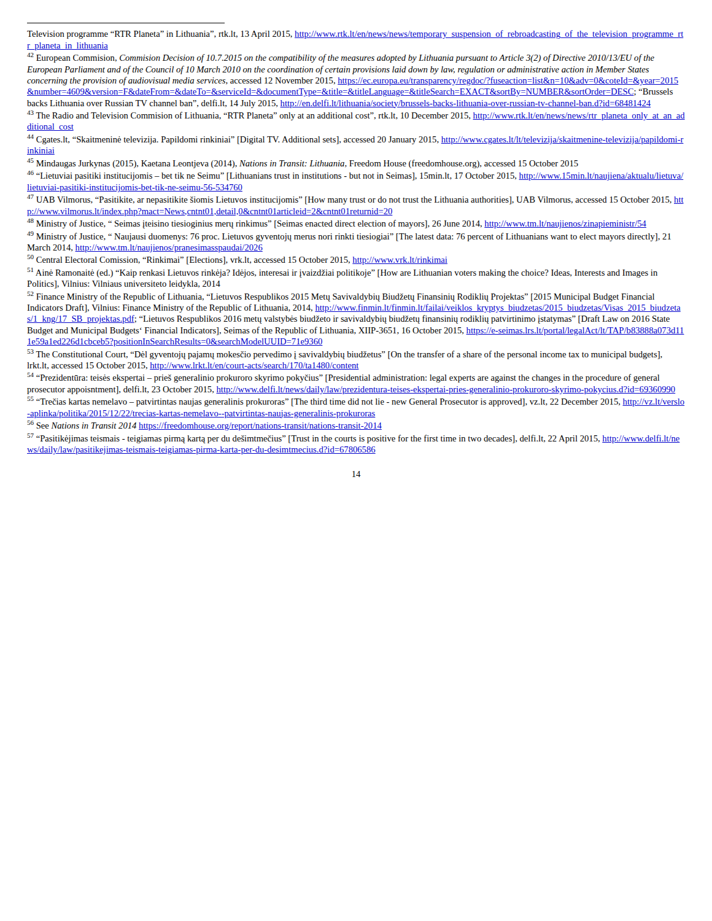Television programme “RTR Planeta” in Lithuania”, rtk.lt, 13 April 2015, http://www.rtk.lt/en/news/news/temporary_suspension_of_rebroadcasting_of_the_television_programme_rtr_planeta_in_lithuania
42 European Commision, Commision Decision of 10.7.2015 on the compatibility of the measures adopted by Lithuania pursuant to Article 3(2) of Directive 2010/13/EU of the European Parliament and of the Council of 10 March 2010 on the coordination of certain provisions laid down by law, regulation or administrative action in Member States concerning the provision of audiovisual media services, accessed 12 November 2015, https://ec.europa.eu/transparency/regdoc/?fuseaction=list&n=10&adv=0&coteId=&year=2015&number=4609&version=F&dateFrom=&dateTo=&serviceId=&documentType=&title=&titleLanguage=&titleSearch=EXACT&sortBy=NUMBER&sortOrder=DESC; “Brussels backs Lithuania over Russian TV channel ban”, delfi.lt, 14 July 2015, http://en.delfi.lt/lithuania/society/brussels-backs-lithuania-over-russian-tv-channel-ban.d?id=68481424
43 The Radio and Television Commision of Lithuania, “RTR Planeta” only at an additional cost”, rtk.lt, 10 December 2015, http://www.rtk.lt/en/news/news/rtr_planeta_only_at_an_additional_cost
44 Cgates.lt, “Skaitmeninė televizija. Papildomi rinkiniai” [Digital TV. Additional sets], accessed 20 January 2015, http://www.cgates.lt/lt/televizija/skaitmenine-televizija/papildomi-rinkiniai
45 Mindaugas Jurkynas (2015), Kaetana Leontjeva (2014), Nations in Transit: Lithuania, Freedom House (freedomhouse.org), accessed 15 October 2015
46 “Lietuviai pasitiki institucijomis – bet tik ne Seimu” [Lithuanians trust in institutions - but not in Seimas], 15min.lt, 17 October 2015, http://www.15min.lt/naujiena/aktualu/lietuva/lietuviai-pasitiki-institucijomis-bet-tik-ne-seimu-56-534760
47 UAB Vilmorus, “Pasitikite, ar nepasitikite šiomis Lietuvos institucijomis” [How many trust or do not trust the Lithuania authorities], UAB Vilmorus, accessed 15 October 2015, http://www.vilmorus.lt/index.php?mact=News,cntnt01,detail,0&cntnt01articleid=2&cntnt01returnid=20
48 Ministry of Justice, “ Seimas įteisino tiesioginius merų rinkimus” [Seimas enacted direct election of mayors], 26 June 2014, http://www.tm.lt/naujienos/zinapieministr/54
49 Ministry of Justice, “ Naujausi duomenys: 76 proc. Lietuvos gyventojų merus nori rinkti tiesiogiai” [The latest data: 76 percent of Lithuanians want to elect mayors directly], 21 March 2014, http://www.tm.lt/naujienos/pranesimasspaudai/2026
50 Central Electoral Comission, “Rinkimai” [Elections], vrk.lt, accessed 15 October 2015, http://www.vrk.lt/rinkimai
51 Ainė Ramonaitė (ed.) “Kaip renkasi Lietuvos rinkėja? Idėjos, interesai ir įvaizdžiai politikoje” [How are Lithuanian voters making the choice? Ideas, Interests and Images in Politics], Vilnius: Vilniaus universiteto leidykla, 2014
52 Finance Ministry of the Republic of Lithuania, “Lietuvos Respublikos 2015 Metų Savivaldybių Biudžetų Finansinių Rodiklių Projektas” [2015 Municipal Budget Financial Indicators Draft], Vilnius: Finance Ministry of the Republic of Lithuania, 2014, http://www.finmin.lt/finmin.lt/failai/veiklos_kryptys_biudzetas/2015_biudzetas/Visas_2015_biudzetas/1_kng/17_SB_projektas.pdf; “Lietuvos Respublikos 2016 metų valstybės biudžeto ir savivaldybių biudžetų finansinių rodiklių patvirtinimo įstatymas” [Draft Law on 2016 State Budget and Municipal Budgets‘ Financial Indicators], Seimas of the Republic of Lithuania, XIIP-3651, 16 October 2015, https://e-seimas.lrs.lt/portal/legalAct/lt/TAP/b83888a073d111e59a1ed226d1cbceb5?positionInSearchResults=0&searchModelUUID=71e9360
53 The Constitutional Court, “Dėl gyventojų pajamų mokesčio pervedimo į savivaldybių biudžetus” [On the transfer of a share of the personal income tax to municipal budgets], lrkt.lt, accessed 15 October 2015, http://www.lrkt.lt/en/court-acts/search/170/ta1480/content
54 “Prezidentūra: teisės ekspertai – prieš generalinio prokuroro skyrimo pokyčius” [Presidential administration: legal experts are against the changes in the procedure of general prosecutor appoisntment], delfi.lt, 23 October 2015, http://www.delfi.lt/news/daily/law/prezidentura-teises-ekspertai-pries-generalinio-prokuroro-skyrimo-pokycius.d?id=69360990
55 “Trečias kartas nemelavo – patvirtintas naujas generalinis prokuroras” [The third time did not lie - new General Prosecutor is approved], vz.lt, 22 December 2015, http://vz.lt/verslo-aplinka/politika/2015/12/22/trecias-kartas-nemelavo--patvirtintas-naujas-generalinis-prokuroras
56 See Nations in Transit 2014 https://freedomhouse.org/report/nations-transit/nations-transit-2014
57 “Pasitikėjimas teismais - teigiamas pirmą kartą per du dešimtmečius” [Trust in the courts is positive for the first time in two decades], delfi.lt, 22 April 2015, http://www.delfi.lt/news/daily/law/pasitikejimas-teismais-teigiamas-pirma-karta-per-du-desimtmecius.d?id=67806586
14